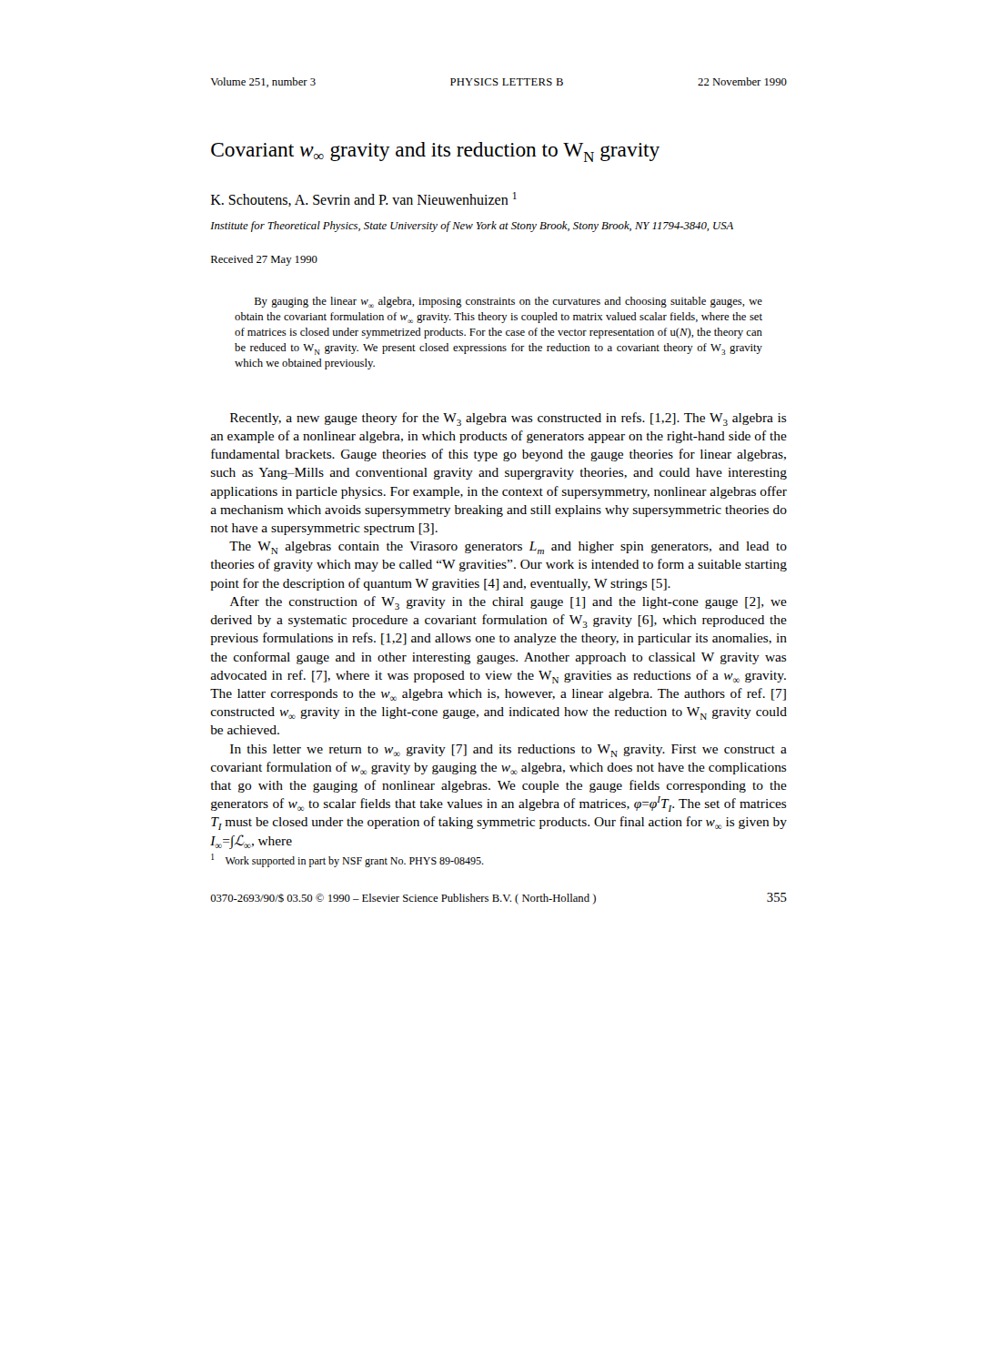Volume 251, number 3 PHYSICS LETTERS B 22 November 1990
Covariant w∞ gravity and its reduction to WN gravity
K. Schoutens, A. Sevrin and P. van Nieuwenhuizen 1
Institute for Theoretical Physics, State University of New York at Stony Brook, Stony Brook, NY 11794-3840, USA
Received 27 May 1990
By gauging the linear w∞ algebra, imposing constraints on the curvatures and choosing suitable gauges, we obtain the covariant formulation of w∞ gravity. This theory is coupled to matrix valued scalar fields, where the set of matrices is closed under symmetrized products. For the case of the vector representation of u(N), the theory can be reduced to WN gravity. We present closed expressions for the reduction to a covariant theory of W3 gravity which we obtained previously.
Recently, a new gauge theory for the W3 algebra was constructed in refs. [1,2]. The W3 algebra is an example of a nonlinear algebra, in which products of generators appear on the right-hand side of the fundamental brackets. Gauge theories of this type go beyond the gauge theories for linear algebras, such as Yang–Mills and conventional gravity and supergravity theories, and could have interesting applications in particle physics. For example, in the context of supersymmetry, nonlinear algebras offer a mechanism which avoids supersymmetry breaking and still explains why supersymmetric theories do not have a supersymmetric spectrum [3].
The WN algebras contain the Virasoro generators Lm and higher spin generators, and lead to theories of gravity which may be called “W gravities”. Our work is intended to form a suitable starting point for the description of quantum W gravities [4] and, eventually, W strings [5].
After the construction of W3 gravity in the chiral gauge [1] and the light-cone gauge [2], we derived by a systematic procedure a covariant formulation of W3 gravity [6], which reproduced the previous formulations in refs. [1,2] and allows one to analyze the theory, in particular its anomalies, in the conformal gauge and in other interesting gauges. Another approach to classical W gravity was advocated in ref. [7], where it was proposed to view the WN gravities as reductions of a w∞ gravity. The latter corresponds to the w∞ algebra which is, however, a linear algebra. The authors of ref. [7] constructed w∞ gravity in the light-cone gauge, and indicated how the reduction to WN gravity could be achieved.
In this letter we return to w∞ gravity [7] and its reductions to WN gravity. First we construct a covariant formulation of w∞ gravity by gauging the w∞ algebra, which does not have the complications that go with the gauging of nonlinear algebras. We couple the gauge fields corresponding to the generators of w∞ to scalar fields that take values in an algebra of matrices, φ=φITI. The set of matrices TI must be closed under the operation of taking symmetric products. Our final action for w∞ is given by I∞=∫ℒ∞, where
1 Work supported in part by NSF grant No. PHYS 89-08495.
0370-2693/90/$ 03.50 © 1990 – Elsevier Science Publishers B.V. ( North-Holland ) 355